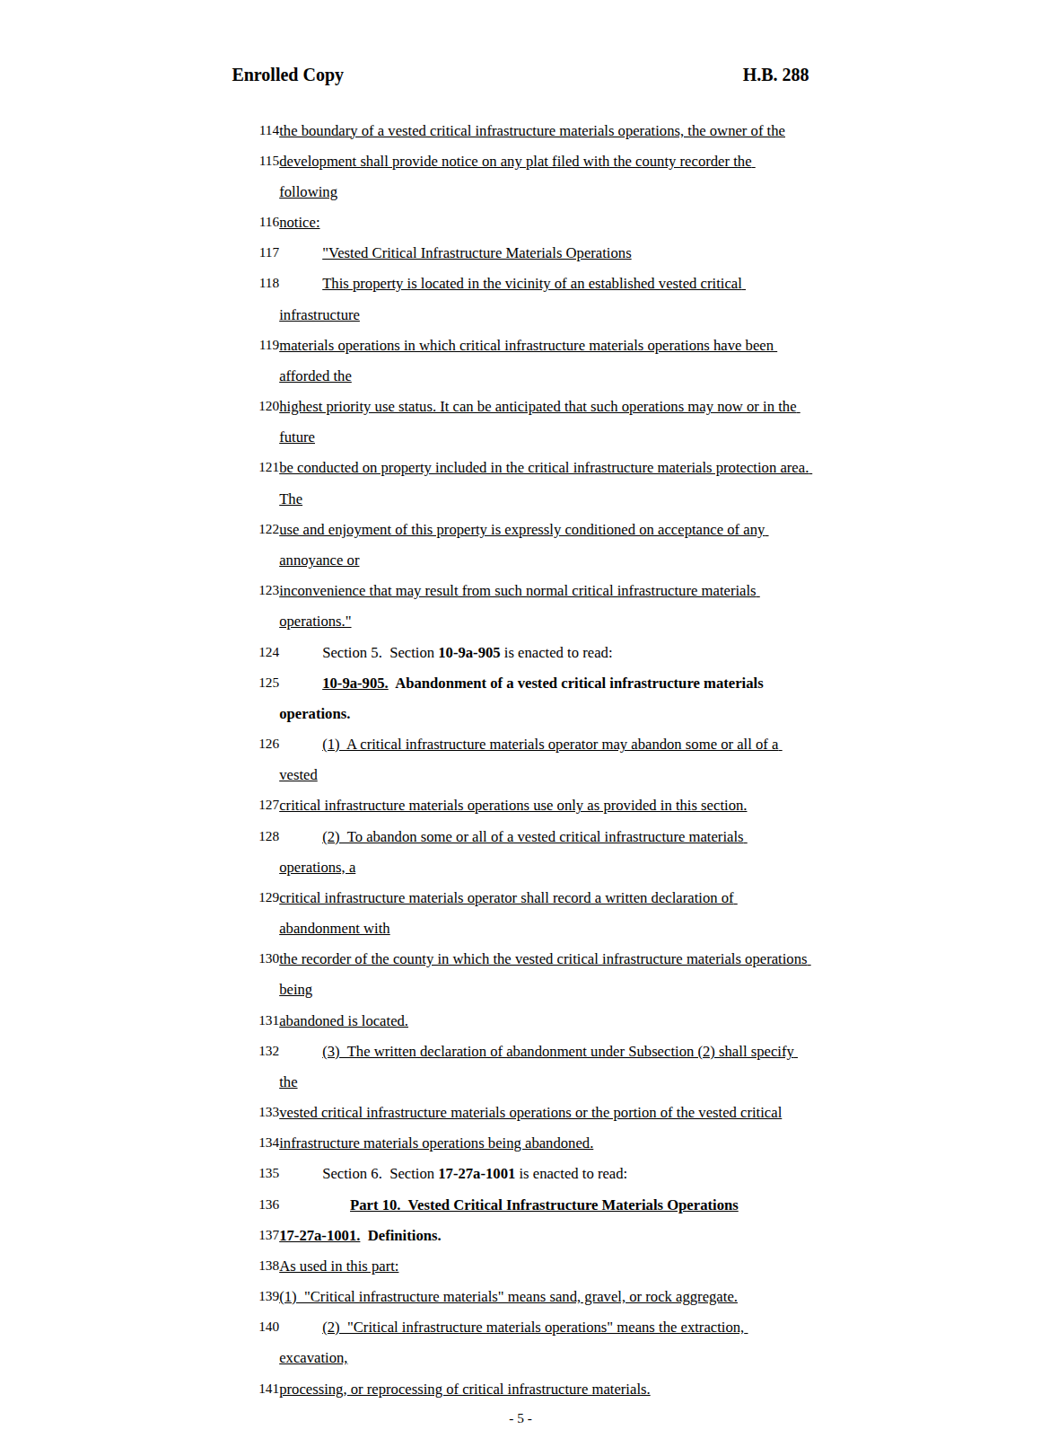Enrolled Copy H.B. 288
| 114 | the boundary of a vested critical infrastructure materials operations, the owner of the |
| 115 | development shall provide notice on any plat filed with the county recorder the following |
| 116 | notice: |
| 117 | "Vested Critical Infrastructure Materials Operations |
| 118 | This property is located in the vicinity of an established vested critical infrastructure |
| 119 | materials operations in which critical infrastructure materials operations have been afforded the |
| 120 | highest priority use status. It can be anticipated that such operations may now or in the future |
| 121 | be conducted on property included in the critical infrastructure materials protection area. The |
| 122 | use and enjoyment of this property is expressly conditioned on acceptance of any annoyance or |
| 123 | inconvenience that may result from such normal critical infrastructure materials operations." |
| 124 | Section 5. Section 10-9a-905 is enacted to read: |
| 125 | 10-9a-905. Abandonment of a vested critical infrastructure materials operations. |
| 126 | (1) A critical infrastructure materials operator may abandon some or all of a vested |
| 127 | critical infrastructure materials operations use only as provided in this section. |
| 128 | (2) To abandon some or all of a vested critical infrastructure materials operations, a |
| 129 | critical infrastructure materials operator shall record a written declaration of abandonment with |
| 130 | the recorder of the county in which the vested critical infrastructure materials operations being |
| 131 | abandoned is located. |
| 132 | (3) The written declaration of abandonment under Subsection (2) shall specify the |
| 133 | vested critical infrastructure materials operations or the portion of the vested critical |
| 134 | infrastructure materials operations being abandoned. |
| 135 | Section 6. Section 17-27a-1001 is enacted to read: |
| 136 | Part 10. Vested Critical Infrastructure Materials Operations |
| 137 | 17-27a-1001. Definitions. |
| 138 | As used in this part: |
| 139 | (1) "Critical infrastructure materials" means sand, gravel, or rock aggregate. |
| 140 | (2) "Critical infrastructure materials operations" means the extraction, excavation, |
| 141 | processing, or reprocessing of critical infrastructure materials. |
- 5 -